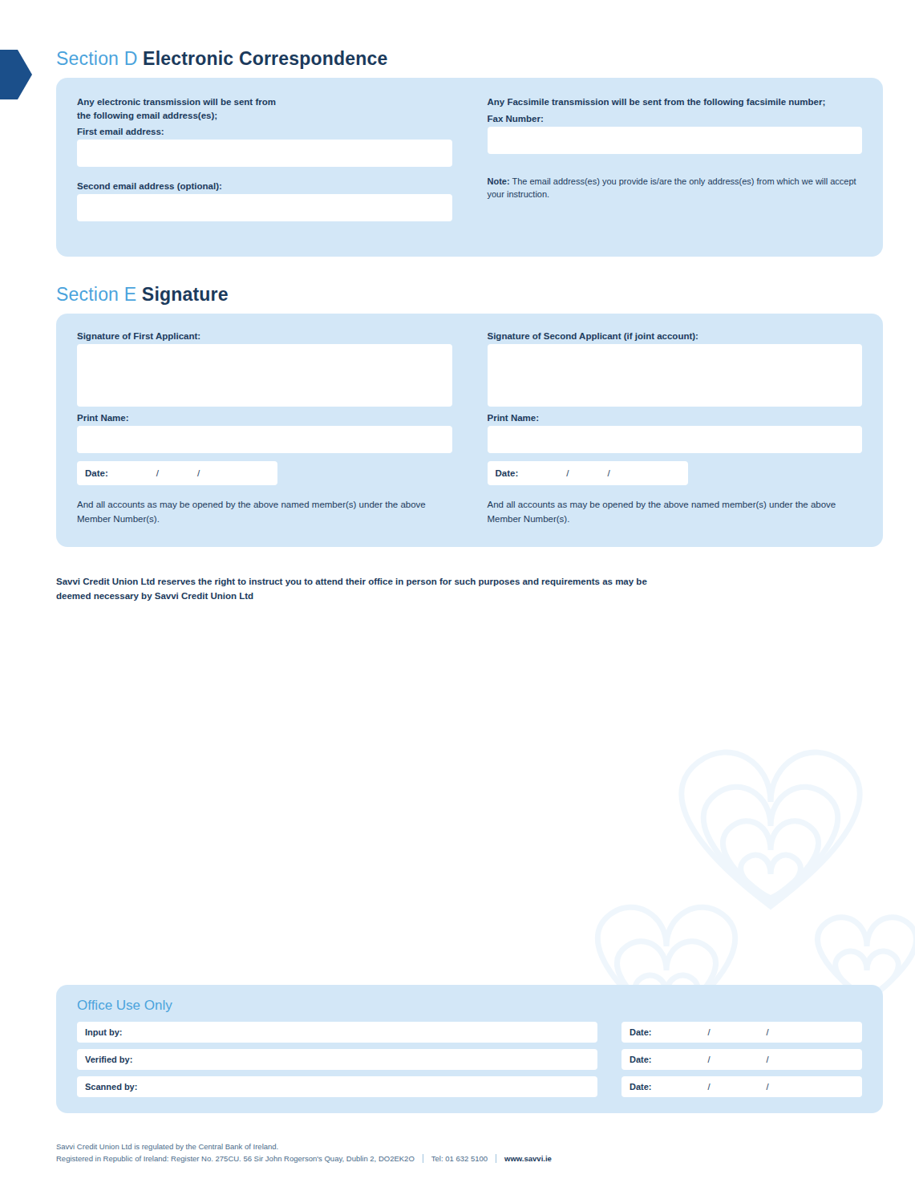Section D Electronic Correspondence
Any electronic transmission will be sent from
the following email address(es);
First email address:
Second email address (optional):
Any Facsimile transmission will be sent from the following facsimile number;
Fax Number:
Note: The email address(es) you provide is/are the only address(es) from which we will accept your instruction.
Section E Signature
Signature of First Applicant:
Print Name:
Date: / /
And all accounts as may be opened by the above named member(s) under the above Member Number(s).
Signature of Second Applicant (if joint account):
Print Name:
Date: / /
And all accounts as may be opened by the above named member(s) under the above Member Number(s).
Savvi Credit Union Ltd reserves the right to instruct you to attend their office in person for such purposes and requirements as may be deemed necessary by Savvi Credit Union Ltd
Office Use Only
Input by:
Verified by:
Scanned by:
Date://
Date://
Date://
Savvi Credit Union Ltd is regulated by the Central Bank of Ireland.
Registered in Republic of Ireland: Register No. 275CU. 56 Sir John Rogerson's Quay, Dublin 2, DO2EK2O Tel: 01 632 5100 www.savvi.ie